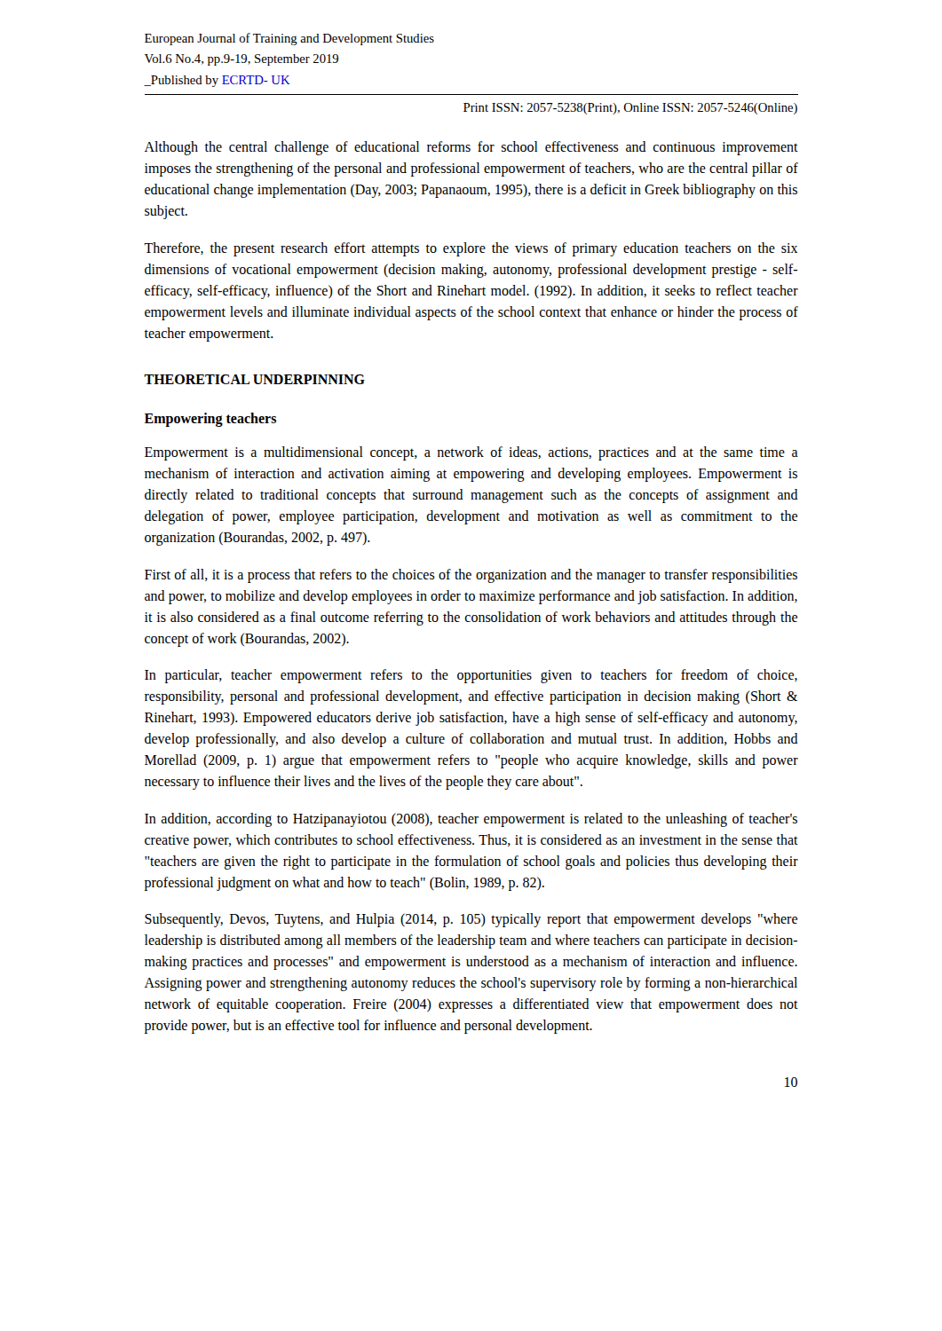European Journal of Training and Development Studies
Vol.6 No.4, pp.9-19, September 2019
_Published by ECRTD- UK
Print ISSN: 2057-5238(Print), Online ISSN: 2057-5246(Online)
Although the central challenge of educational reforms for school effectiveness and continuous improvement imposes the strengthening of the personal and professional empowerment of teachers, who are the central pillar of educational change implementation (Day, 2003; Papanaoum, 1995), there is a deficit in Greek bibliography on this subject.
Therefore, the present research effort attempts to explore the views of primary education teachers on the six dimensions of vocational empowerment (decision making, autonomy, professional development prestige - self-efficacy, self-efficacy, influence) of the Short and Rinehart model. (1992). In addition, it seeks to reflect teacher empowerment levels and illuminate individual aspects of the school context that enhance or hinder the process of teacher empowerment.
THEORETICAL UNDERPINNING
Empowering teachers
Empowerment is a multidimensional concept, a network of ideas, actions, practices and at the same time a mechanism of interaction and activation aiming at empowering and developing employees. Empowerment is directly related to traditional concepts that surround management such as the concepts of assignment and delegation of power, employee participation, development and motivation as well as commitment to the organization (Bourandas, 2002, p. 497).
First of all, it is a process that refers to the choices of the organization and the manager to transfer responsibilities and power, to mobilize and develop employees in order to maximize performance and job satisfaction. In addition, it is also considered as a final outcome referring to the consolidation of work behaviors and attitudes through the concept of work (Bourandas, 2002).
In particular, teacher empowerment refers to the opportunities given to teachers for freedom of choice, responsibility, personal and professional development, and effective participation in decision making (Short & Rinehart, 1993). Empowered educators derive job satisfaction, have a high sense of self-efficacy and autonomy, develop professionally, and also develop a culture of collaboration and mutual trust. In addition, Hobbs and Morellad (2009, p. 1) argue that empowerment refers to "people who acquire knowledge, skills and power necessary to influence their lives and the lives of the people they care about".
In addition, according to Hatzipanayiotou (2008), teacher empowerment is related to the unleashing of teacher's creative power, which contributes to school effectiveness. Thus, it is considered as an investment in the sense that "teachers are given the right to participate in the formulation of school goals and policies thus developing their professional judgment on what and how to teach" (Bolin, 1989, p. 82).
Subsequently, Devos, Tuytens, and Hulpia (2014, p. 105) typically report that empowerment develops "where leadership is distributed among all members of the leadership team and where teachers can participate in decision-making practices and processes" and empowerment is understood as a mechanism of interaction and influence. Assigning power and strengthening autonomy reduces the school's supervisory role by forming a non-hierarchical network of equitable cooperation. Freire (2004) expresses a differentiated view that empowerment does not provide power, but is an effective tool for influence and personal development.
10